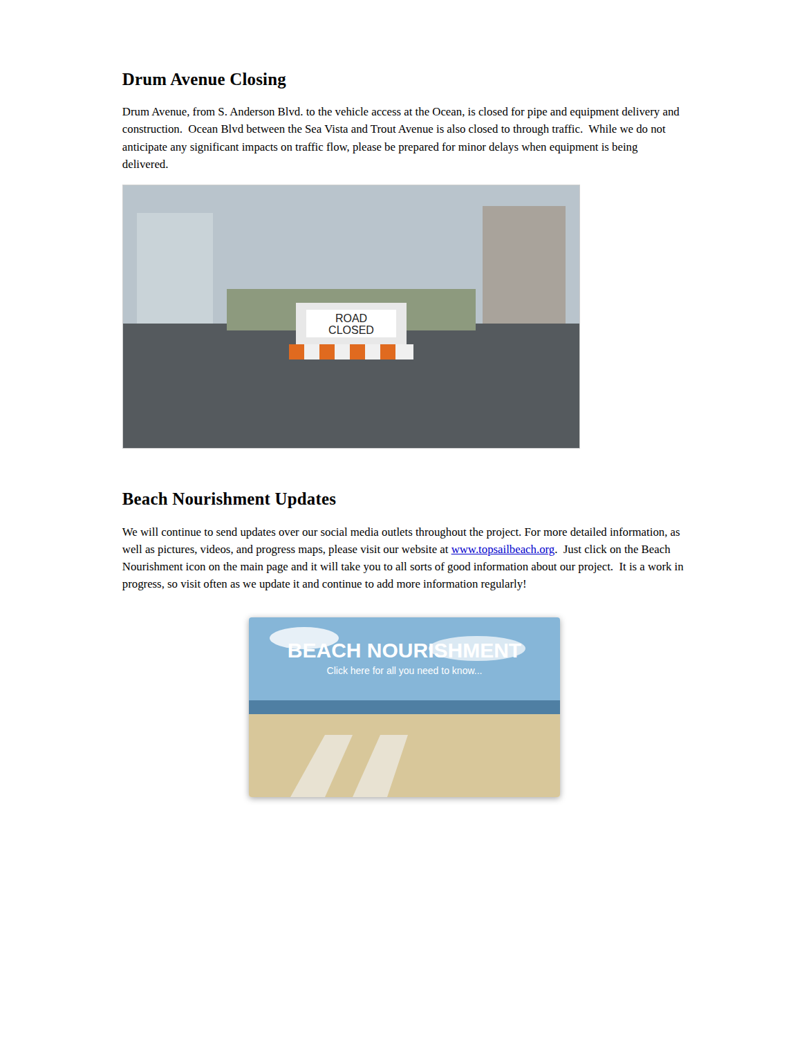Drum Avenue Closing
Drum Avenue, from S. Anderson Blvd. to the vehicle access at the Ocean, is closed for pipe and equipment delivery and construction. Ocean Blvd between the Sea Vista and Trout Avenue is also closed to through traffic. While we do not anticipate any significant impacts on traffic flow, please be prepared for minor delays when equipment is being delivered.
Beach Nourishment Updates
We will continue to send updates over our social media outlets throughout the project. For more detailed information, as well as pictures, videos, and progress maps, please visit our website at www.topsailbeach.org. Just click on the Beach Nourishment icon on the main page and it will take you to all sorts of good information about our project. It is a work in progress, so visit often as we update it and continue to add more information regularly!